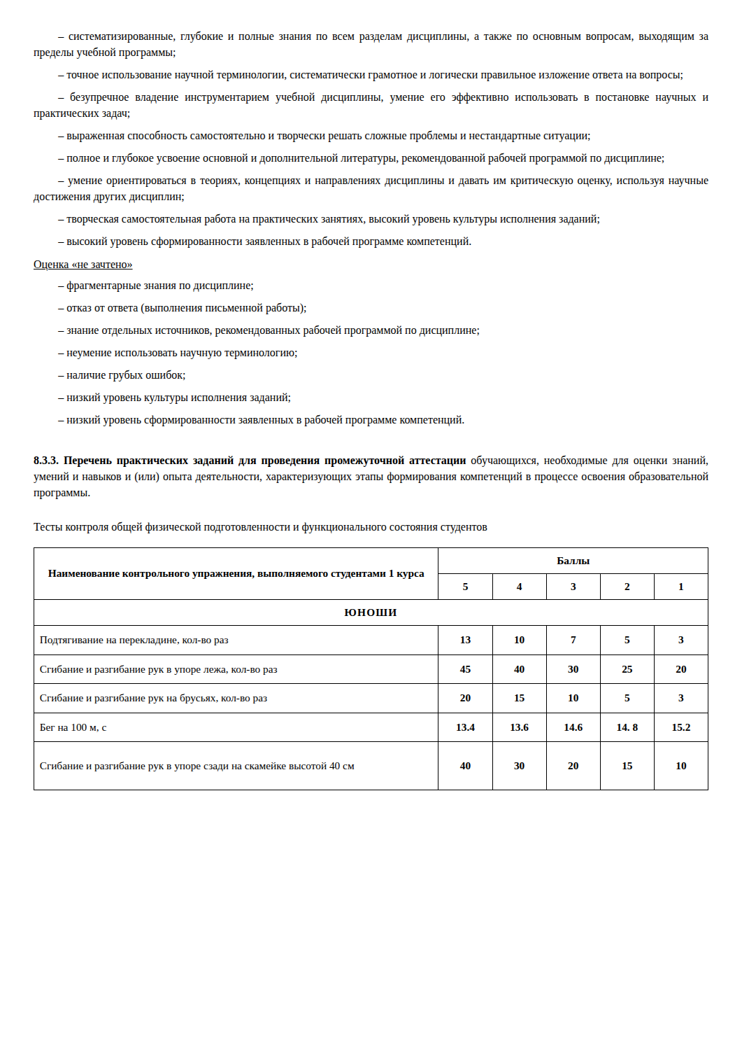– систематизированные, глубокие и полные знания по всем разделам дисциплины, а также по основным вопросам, выходящим за пределы учебной программы;
– точное использование научной терминологии, систематически грамотное и логически правильное изложение ответа на вопросы;
– безупречное владение инструментарием учебной дисциплины, умение его эффективно использовать в постановке научных и практических задач;
– выраженная способность самостоятельно и творчески решать сложные проблемы и нестандартные ситуации;
– полное и глубокое усвоение основной и дополнительной литературы, рекомендованной рабочей программой по дисциплине;
– умение ориентироваться в теориях, концепциях и направлениях дисциплины и давать им критическую оценку, используя научные достижения других дисциплин;
– творческая самостоятельная работа на практических занятиях, высокий уровень культуры исполнения заданий;
– высокий уровень сформированности заявленных в рабочей программе компетенций.
Оценка «не зачтено»
– фрагментарные знания по дисциплине;
– отказ от ответа (выполнения письменной работы);
– знание отдельных источников, рекомендованных рабочей программой по дисциплине;
– неумение использовать научную терминологию;
– наличие грубых ошибок;
– низкий уровень культуры исполнения заданий;
– низкий уровень сформированности заявленных в рабочей программе компетенций.
8.3.3. Перечень практических заданий для проведения промежуточной аттестации обучающихся, необходимые для оценки знаний, умений и навыков и (или) опыта деятельности, характеризующих этапы формирования компетенций в процессе освоения образовательной программы.
Тесты контроля общей физической подготовленности и функционального состояния студентов
| Наименование контрольного упражнения, выполняемого студентами 1 курса | Баллы |
| --- | --- |
| 5 | 4 | 3 | 2 | 1 |
| ЮНОШИ |
| Подтягивание на перекладине, кол-во раз | 13 | 10 | 7 | 5 | 3 |
| Сгибание и разгибание рук в упоре лежа, кол-во раз | 45 | 40 | 30 | 25 | 20 |
| Сгибание и разгибание рук на брусьях, кол-во раз | 20 | 15 | 10 | 5 | 3 |
| Бег на 100 м, с | 13.4 | 13.6 | 14.6 | 14. 8 | 15.2 |
| Сгибание и разгибание рук в упоре сзади на скамейке высотой 40 см | 40 | 30 | 20 | 15 | 10 |